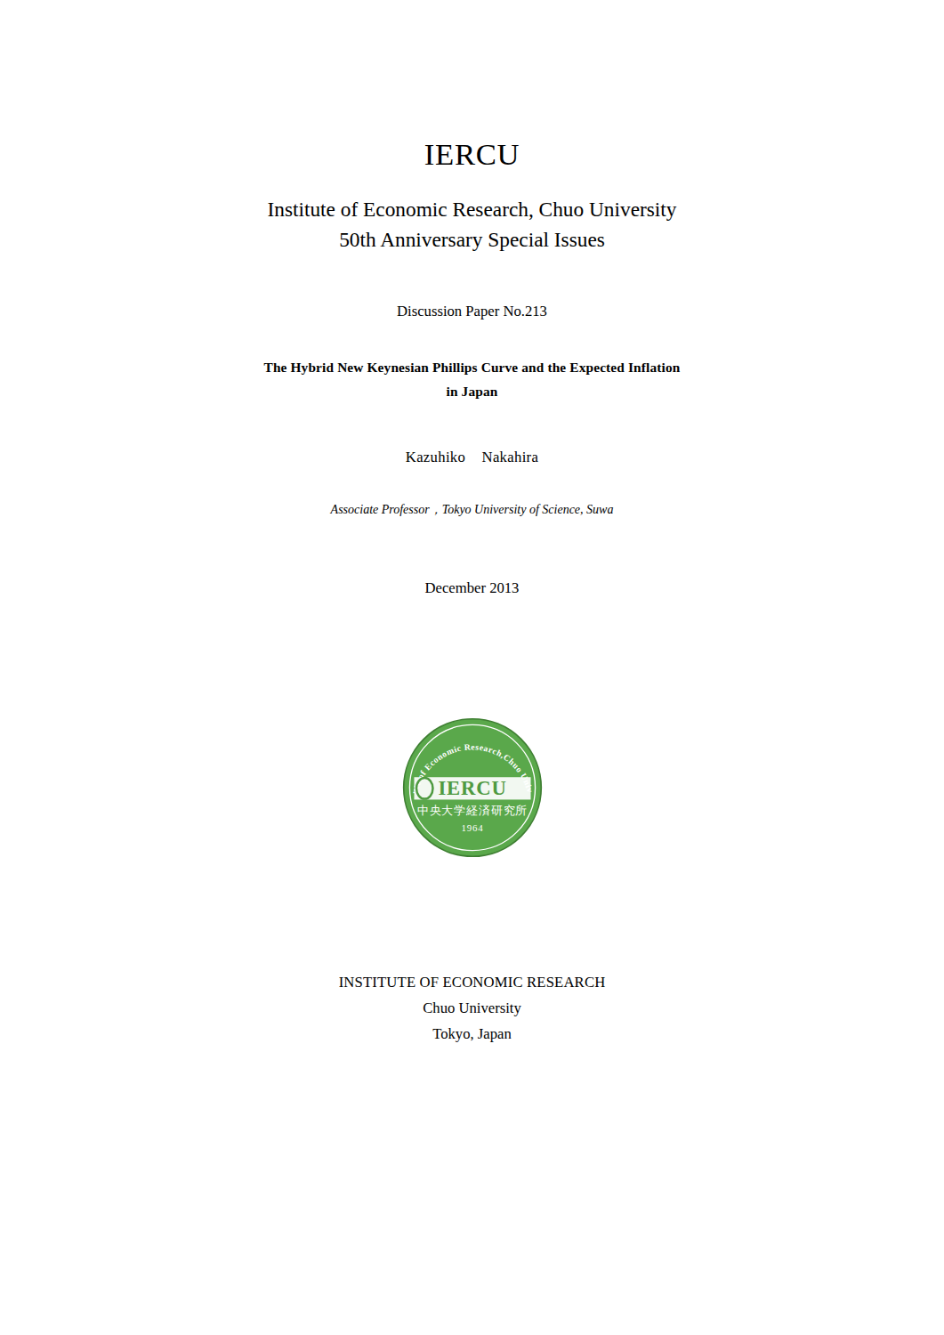IERCU
Institute of Economic Research, Chuo University
50th Anniversary Special Issues
Discussion Paper No.213
The Hybrid New Keynesian Phillips Curve and the Expected Inflation
in Japan
Kazuhiko Nakahira
Associate Professor，Tokyo University of Science, Suwa
December 2013
Institute of Economic Research,Chuo University IERCU 中央大学経済研究所 1964
INSTITUTE OF ECONOMIC RESEARCH
Chuo University
Tokyo, Japan